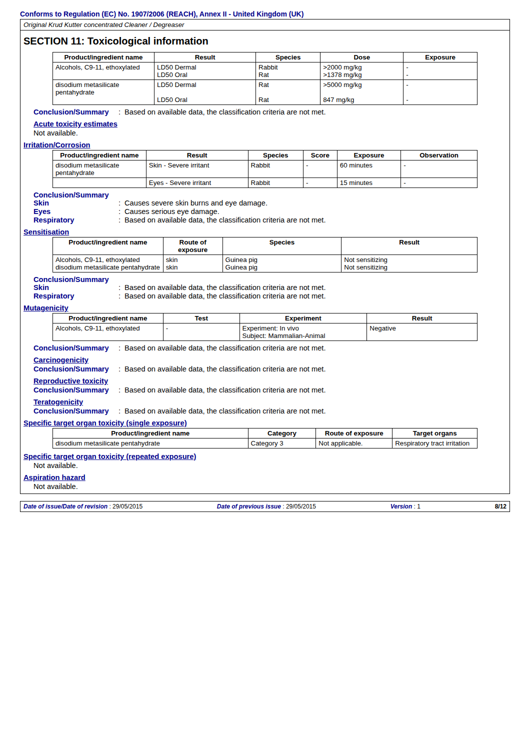Conforms to Regulation (EC) No. 1907/2006 (REACH), Annex II - United Kingdom (UK)
Original Krud Kutter concentrated Cleaner / Degreaser
SECTION 11: Toxicological information
| Product/ingredient name | Result | Species | Dose | Exposure |
| --- | --- | --- | --- | --- |
| Alcohols, C9-11, ethoxylated | LD50 Dermal LD50 Oral | Rabbit Rat | >2000 mg/kg >1378 mg/kg | - - |
| disodium metasilicate pentahydrate | LD50 Dermal LD50 Oral | Rat Rat | >5000 mg/kg 847 mg/kg | - - |
Conclusion/Summary
:
Based on available data, the classification criteria are not met.
Acute toxicity estimates
Not available.
Irritation/Corrosion
| Product/ingredient name | Result | Species | Score | Exposure | Observation |
| --- | --- | --- | --- | --- | --- |
| disodium metasilicate pentahydrate | Skin - Severe irritant | Rabbit | - | 60 minutes | - |
| | Eyes - Severe irritant | Rabbit | - | 15 minutes | - |
Conclusion/Summary
Skin
:
Causes severe skin burns and eye damage.
Eyes
:
Causes serious eye damage.
Respiratory
:
Based on available data, the classification criteria are not met.
Sensitisation
| Product/ingredient name | Route of exposure | Species | Result |
| --- | --- | --- | --- |
| Alcohols, C9-11, ethoxylated disodium metasilicate pentahydrate | skin skin | Guinea pig Guinea pig | Not sensitizing Not sensitizing |
Conclusion/Summary
Skin
:
Based on available data, the classification criteria are not met.
Respiratory
:
Based on available data, the classification criteria are not met.
Mutagenicity
| Product/ingredient name | Test | Experiment | Result |
| --- | --- | --- | --- |
| Alcohols, C9-11, ethoxylated | - | Experiment: In vivo Subject: Mammalian-Animal | Negative |
Conclusion/Summary
:
Based on available data, the classification criteria are not met.
Carcinogenicity
Conclusion/Summary
:
Based on available data, the classification criteria are not met.
Reproductive toxicity
Conclusion/Summary
:
Based on available data, the classification criteria are not met.
Teratogenicity
Conclusion/Summary
:
Based on available data, the classification criteria are not met.
Specific target organ toxicity (single exposure)
| Product/ingredient name | Category | Route of exposure | Target organs |
| --- | --- | --- | --- |
| disodium metasilicate pentahydrate | Category 3 | Not applicable. | Respiratory tract irritation |
Specific target organ toxicity (repeated exposure)
Not available.
Aspiration hazard
Not available.
Date of issue/Date of revision : 29/05/2015
Date of previous issue : 29/05/2015
Version : 1
8/12